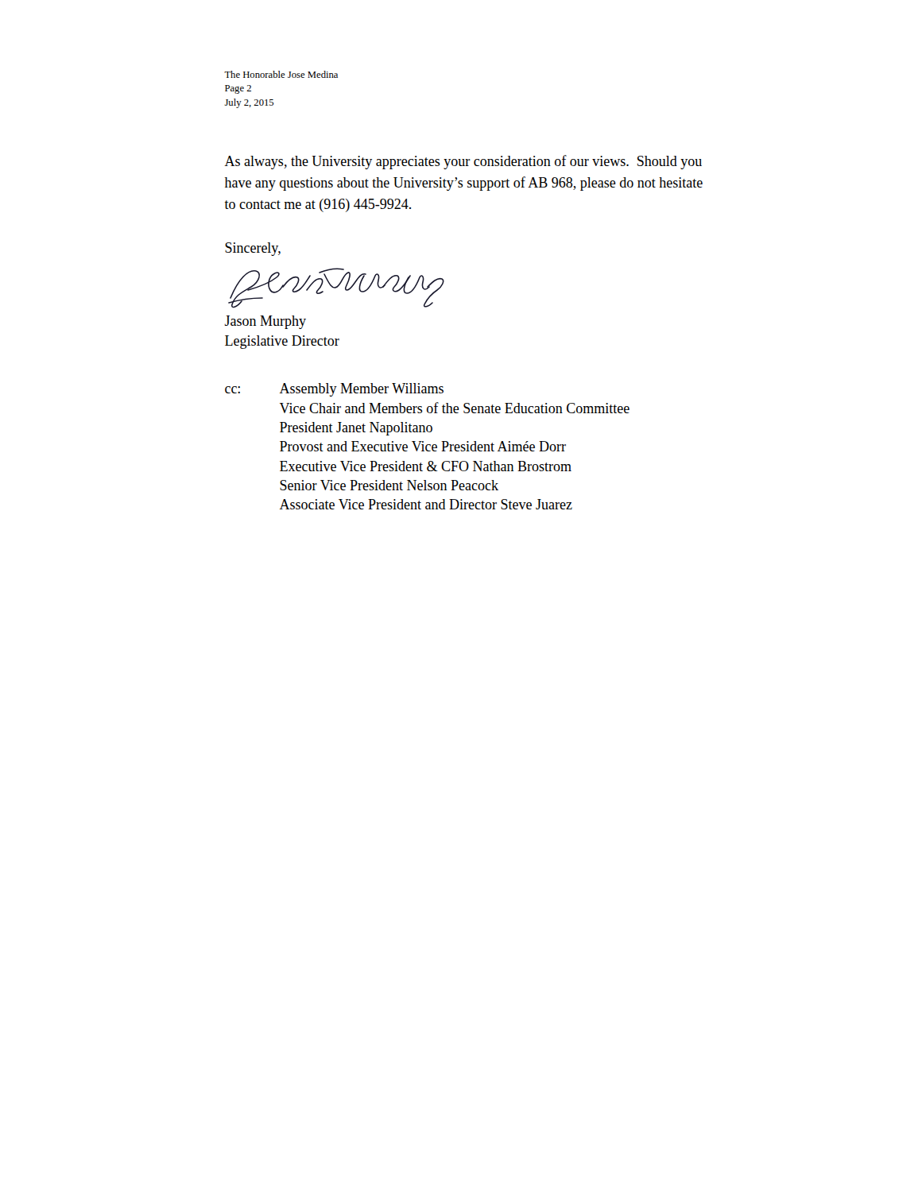The Honorable Jose Medina
Page 2
July 2, 2015
As always, the University appreciates your consideration of our views. Should you have any questions about the University’s support of AB 968, please do not hesitate to contact me at (916) 445-9924.
Sincerely,
Jason Murphy
Legislative Director
cc:
Assembly Member Williams
Vice Chair and Members of the Senate Education Committee
President Janet Napolitano
Provost and Executive Vice President Aimée Dorr
Executive Vice President & CFO Nathan Brostrom
Senior Vice President Nelson Peacock
Associate Vice President and Director Steve Juarez